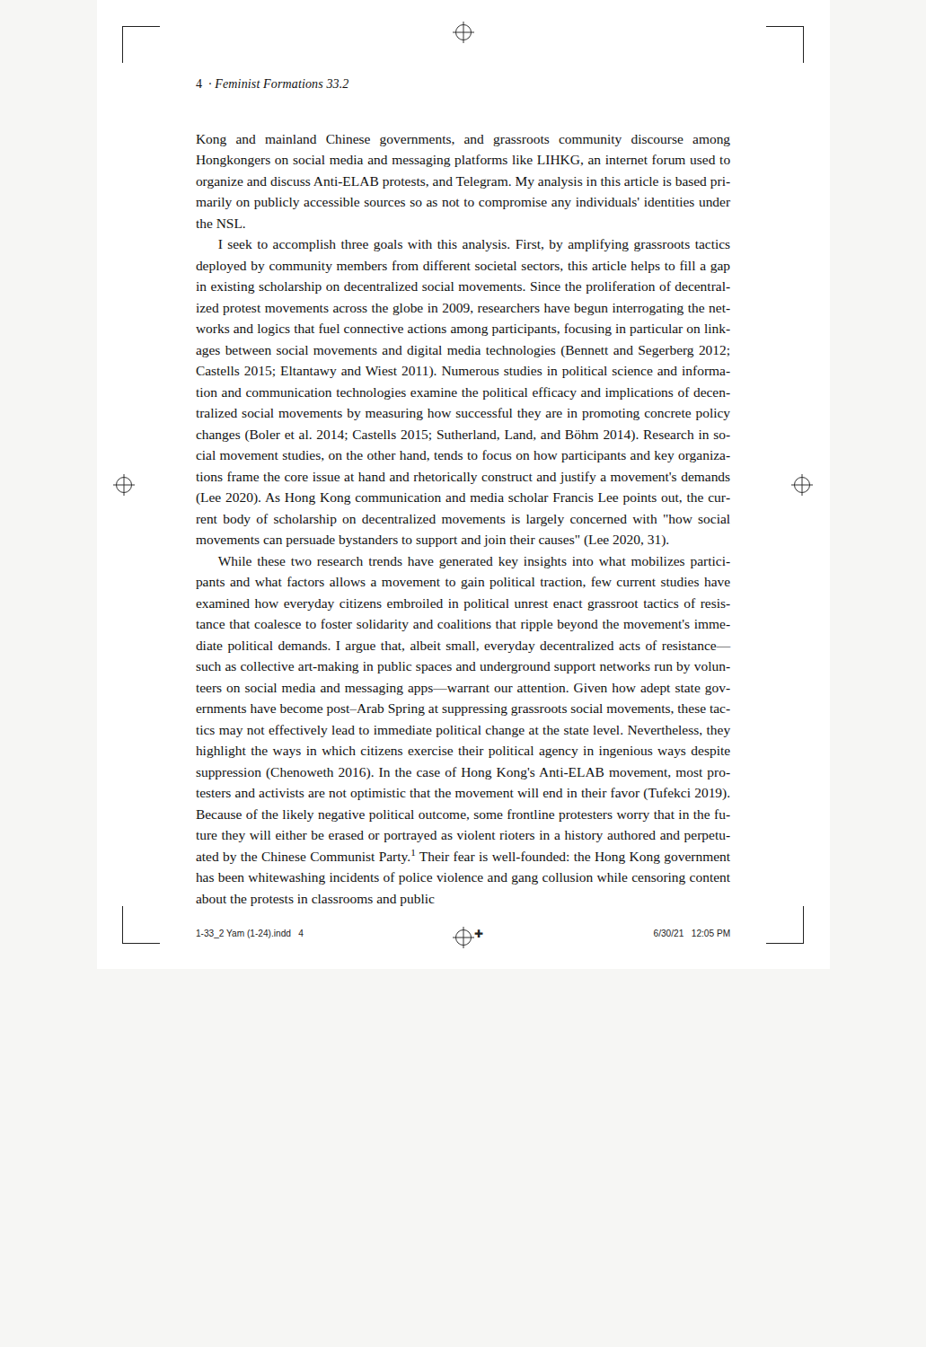4· Feminist Formations 33.2
Kong and mainland Chinese governments, and grassroots community discourse among Hongkongers on social media and messaging platforms like LIHKG, an internet forum used to organize and discuss Anti-ELAB protests, and Telegram. My analysis in this article is based primarily on publicly accessible sources so as not to compromise any individuals' identities under the NSL.
I seek to accomplish three goals with this analysis. First, by amplifying grassroots tactics deployed by community members from different societal sectors, this article helps to fill a gap in existing scholarship on decentralized social movements. Since the proliferation of decentralized protest movements across the globe in 2009, researchers have begun interrogating the networks and logics that fuel connective actions among participants, focusing in particular on linkages between social movements and digital media technologies (Bennett and Segerberg 2012; Castells 2015; Eltantawy and Wiest 2011). Numerous studies in political science and information and communication technologies examine the political efficacy and implications of decentralized social movements by measuring how successful they are in promoting concrete policy changes (Boler et al. 2014; Castells 2015; Sutherland, Land, and Böhm 2014). Research in social movement studies, on the other hand, tends to focus on how participants and key organizations frame the core issue at hand and rhetorically construct and justify a movement's demands (Lee 2020). As Hong Kong communication and media scholar Francis Lee points out, the current body of scholarship on decentralized movements is largely concerned with "how social movements can persuade bystanders to support and join their causes" (Lee 2020, 31).
While these two research trends have generated key insights into what mobilizes participants and what factors allows a movement to gain political traction, few current studies have examined how everyday citizens embroiled in political unrest enact grassroot tactics of resistance that coalesce to foster solidarity and coalitions that ripple beyond the movement's immediate political demands. I argue that, albeit small, everyday decentralized acts of resistance—such as collective art-making in public spaces and underground support networks run by volunteers on social media and messaging apps—warrant our attention. Given how adept state governments have become post–Arab Spring at suppressing grassroots social movements, these tactics may not effectively lead to immediate political change at the state level. Nevertheless, they highlight the ways in which citizens exercise their political agency in ingenious ways despite suppression (Chenoweth 2016). In the case of Hong Kong's Anti-ELAB movement, most protesters and activists are not optimistic that the movement will end in their favor (Tufekci 2019). Because of the likely negative political outcome, some frontline protesters worry that in the future they will either be erased or portrayed as violent rioters in a history authored and perpetuated by the Chinese Communist Party.1 Their fear is well-founded: the Hong Kong government has been whitewashing incidents of police violence and gang collusion while censoring content about the protests in classrooms and public
1-33_2 Yam (1-24).indd 4 ✚ 6/30/21 12:05 PM